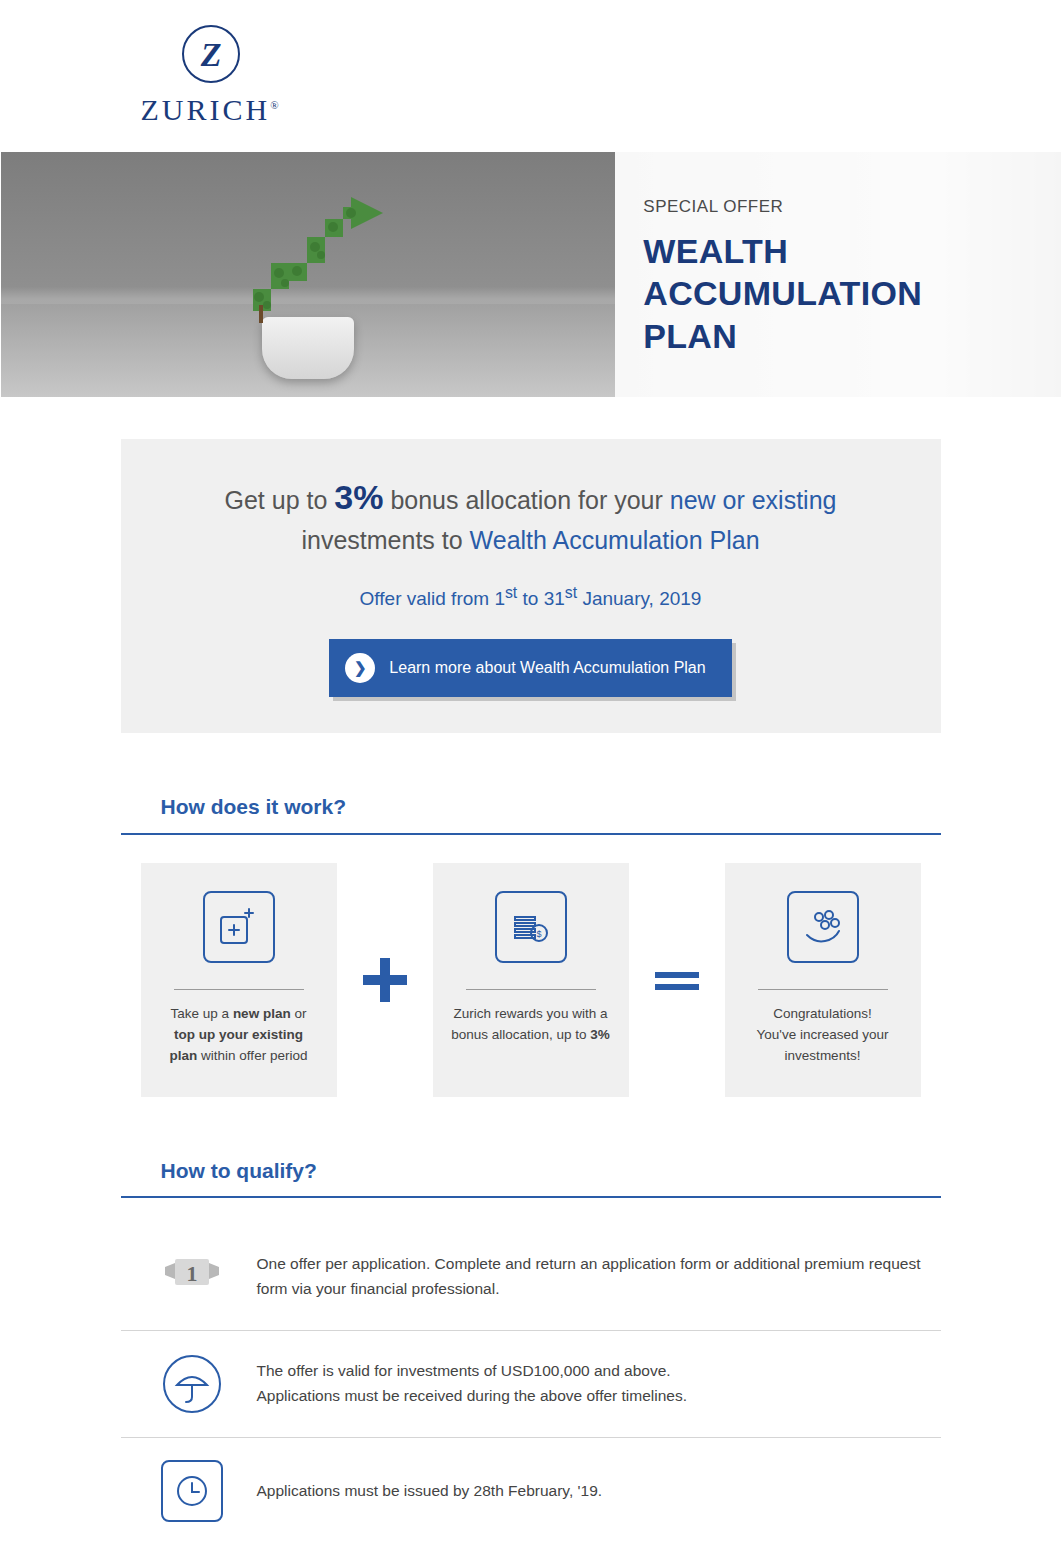Z
ZURICH®
SPECIAL OFFER
WEALTH
ACCUMULATION
PLAN
Get up to 3% bonus allocation for your new or existing investments to Wealth Accumulation Plan
Offer valid from 1st to 31st January, 2019
❯ Learn more about Wealth Accumulation Plan
How does it work?
Take up a new plan or top up your existing plan within offer period
$
Zurich rewards you with a bonus allocation, up to 3%
Congratulations!
You've increased your investments!
How to qualify?
1
One offer per application. Complete and return an application form or additional premium request form via your financial professional.
The offer is valid for investments of USD100,000 and above.
Applications must be received during the above offer timelines.
Applications must be issued by 28th February, '19.